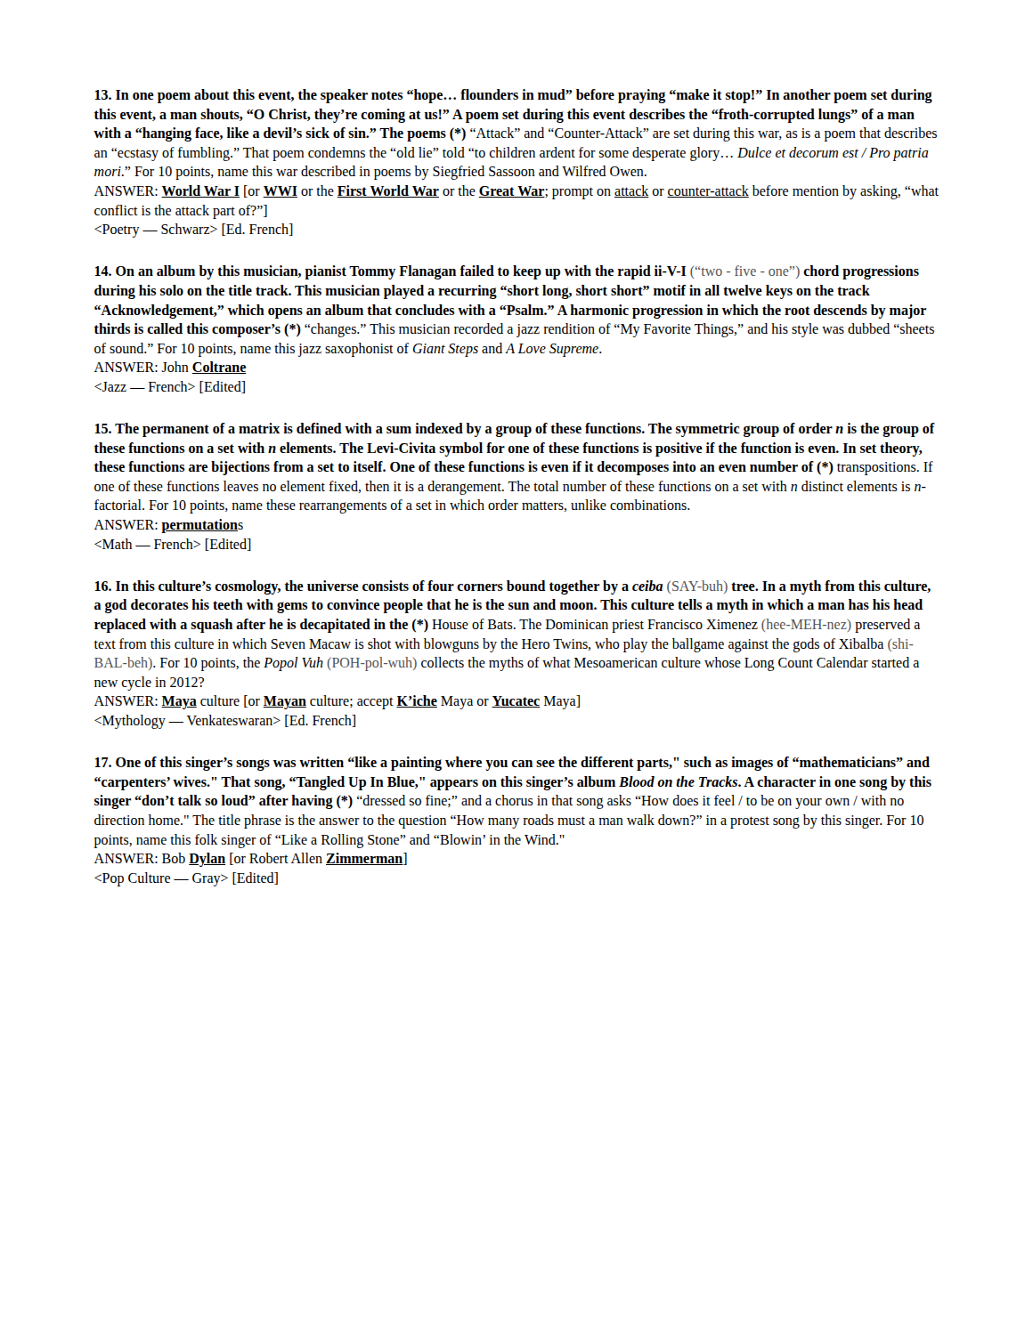13. In one poem about this event, the speaker notes “hope… flounders in mud” before praying “make it stop!” In another poem set during this event, a man shouts, “O Christ, they’re coming at us!” A poem set during this event describes the “froth-corrupted lungs” of a man with a “hanging face, like a devil’s sick of sin.” The poems (*) “Attack” and “Counter-Attack” are set during this war, as is a poem that describes an “ecstasy of fumbling.” That poem condemns the “old lie” told “to children ardent for some desperate glory… Dulce et decorum est / Pro patria mori.” For 10 points, name this war described in poems by Siegfried Sassoon and Wilfred Owen.
ANSWER: World War I [or WWI or the First World War or the Great War; prompt on attack or counter-attack before mention by asking, “what conflict is the attack part of?”]
<Poetry — Schwarz> [Ed. French]
14. On an album by this musician, pianist Tommy Flanagan failed to keep up with the rapid ii-V-I (“two - five - one”) chord progressions during his solo on the title track. This musician played a recurring “short long, short short” motif in all twelve keys on the track “Acknowledgement,” which opens an album that concludes with a “Psalm.” A harmonic progression in which the root descends by major thirds is called this composer’s (*) “changes.” This musician recorded a jazz rendition of “My Favorite Things,” and his style was dubbed “sheets of sound.” For 10 points, name this jazz saxophonist of Giant Steps and A Love Supreme.
ANSWER: John Coltrane
<Jazz — French> [Edited]
15. The permanent of a matrix is defined with a sum indexed by a group of these functions. The symmetric group of order n is the group of these functions on a set with n elements. The Levi-Civita symbol for one of these functions is positive if the function is even. In set theory, these functions are bijections from a set to itself. One of these functions is even if it decomposes into an even number of (*) transpositions. If one of these functions leaves no element fixed, then it is a derangement. The total number of these functions on a set with n distinct elements is n-factorial. For 10 points, name these rearrangements of a set in which order matters, unlike combinations.
ANSWER: permutations
<Math — French> [Edited]
16. In this culture’s cosmology, the universe consists of four corners bound together by a ceiba (SAY-buh) tree. In a myth from this culture, a god decorates his teeth with gems to convince people that he is the sun and moon. This culture tells a myth in which a man has his head replaced with a squash after he is decapitated in the (*) House of Bats. The Dominican priest Francisco Ximenez (hee-MEH-nez) preserved a text from this culture in which Seven Macaw is shot with blowguns by the Hero Twins, who play the ballgame against the gods of Xibalba (shi-BAL-beh). For 10 points, the Popol Vuh (POH-pol-wuh) collects the myths of what Mesoamerican culture whose Long Count Calendar started a new cycle in 2012?
ANSWER: Maya culture [or Mayan culture; accept K’iche Maya or Yucatec Maya]
<Mythology — Venkateswaran> [Ed. French]
17. One of this singer’s songs was written “like a painting where you can see the different parts," such as images of “mathematicians” and “carpenters’ wives." That song, “Tangled Up In Blue," appears on this singer’s album Blood on the Tracks. A character in one song by this singer “don’t talk so loud” after having (*) “dressed so fine;” and a chorus in that song asks “How does it feel / to be on your own / with no direction home." The title phrase is the answer to the question “How many roads must a man walk down?” in a protest song by this singer. For 10 points, name this folk singer of “Like a Rolling Stone” and “Blowin’ in the Wind."
ANSWER: Bob Dylan [or Robert Allen Zimmerman]
<Pop Culture — Gray> [Edited]